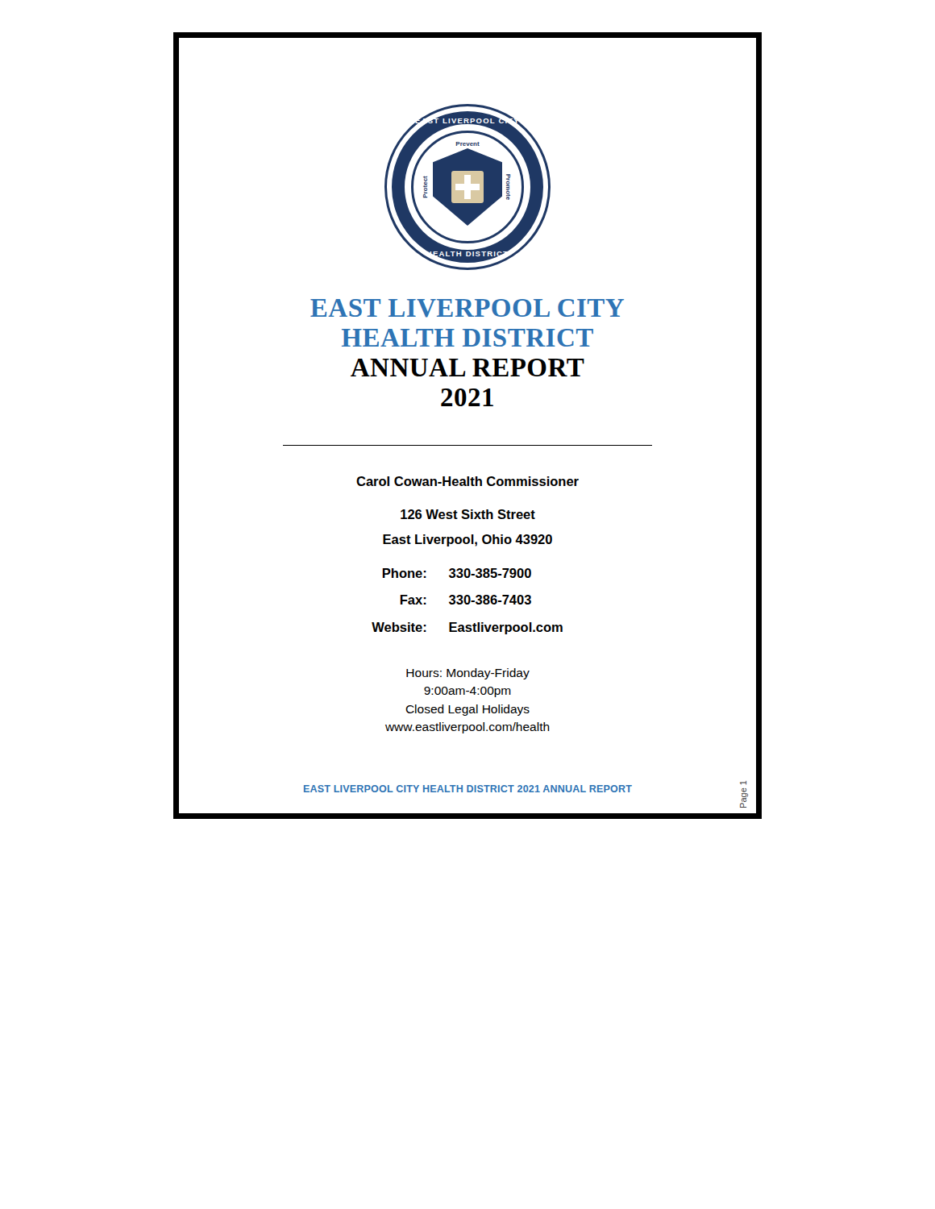EAST LIVERPOOL CITY
HEALTH DISTRICT
Prevent Protect Promote
East Liverpool City
Health District
Annual Report
2021
Carol Cowan-Health Commissioner
126 West Sixth Street
East Liverpool, Ohio 43920
| Phone: | 330-385-7900 |
| Fax: | 330-386-7403 |
| Website: | Eastliverpool.com |
Hours: Monday-Friday
9:00am-4:00pm
Closed Legal Holidays
www.eastliverpool.com/health
EAST LIVERPOOL CITY HEALTH DISTRICT 2021 ANNUAL REPORT
Page 1